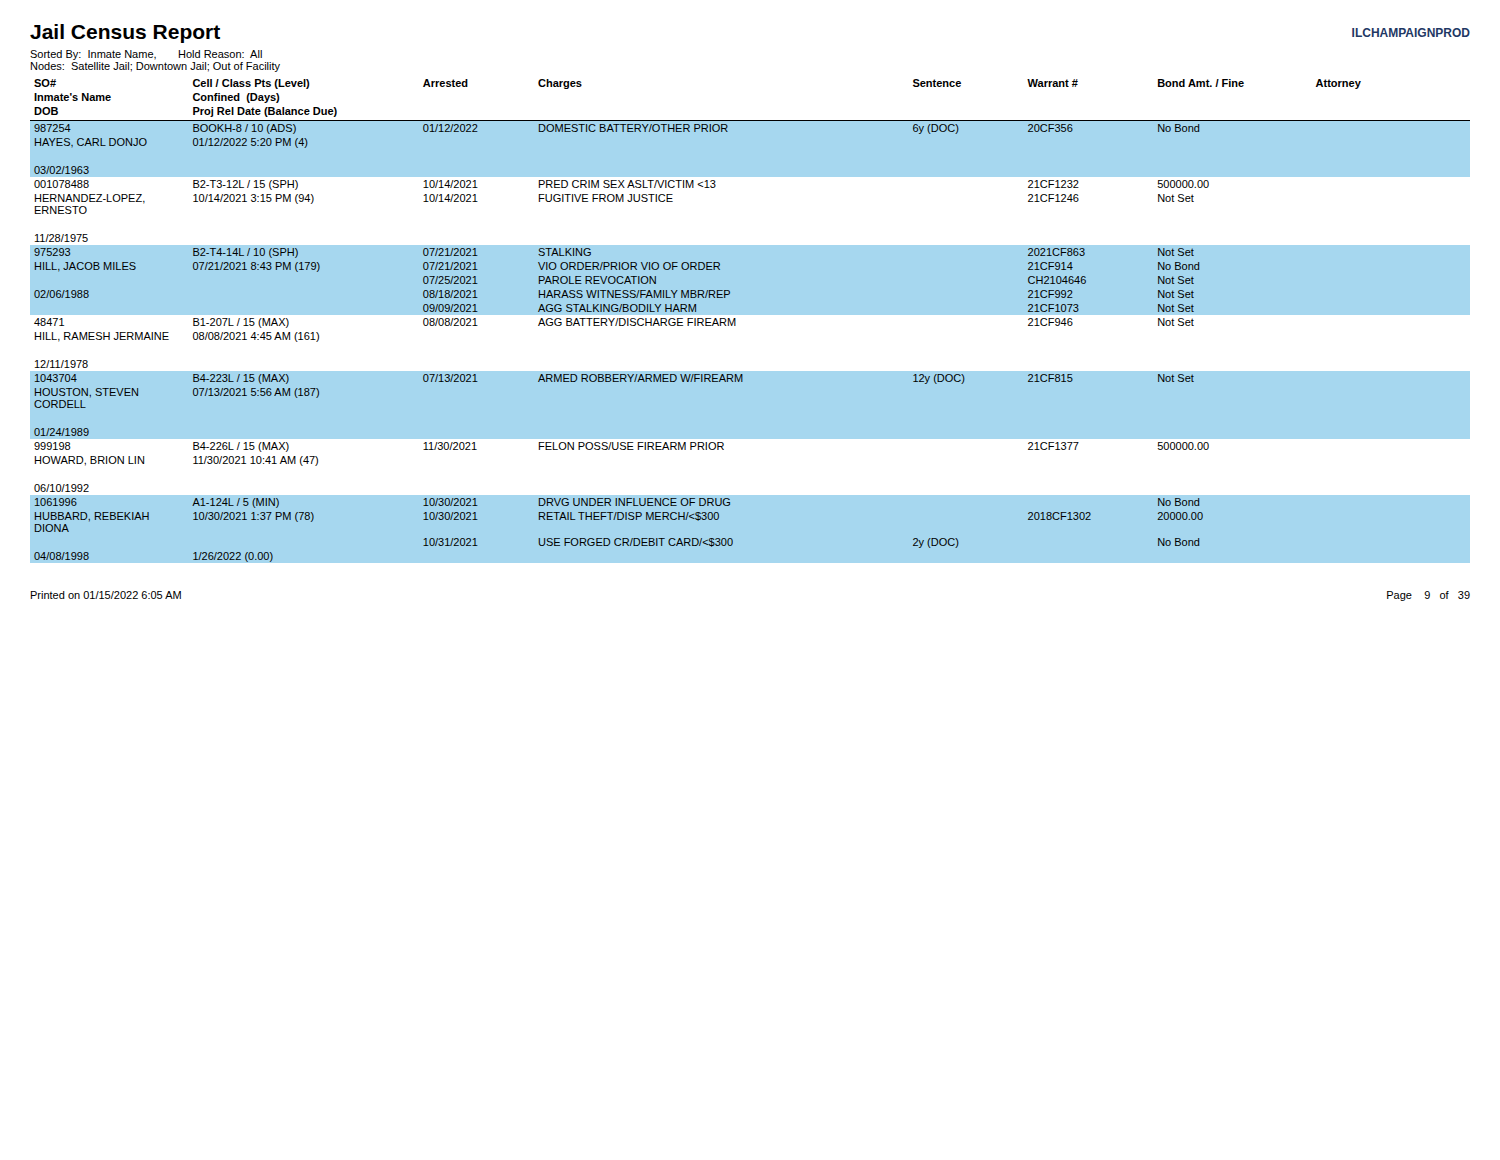Jail Census Report
ILCHAMPAIGNPROD
Sorted By: Inmate Name, Hold Reason: All
Nodes: Satellite Jail; Downtown Jail; Out of Facility
| SO# | Cell / Class Pts (Level) | Arrested | Charges | Sentence | Warrant # | Bond Amt. / Fine | Attorney |
| --- | --- | --- | --- | --- | --- | --- | --- |
| Inmate's Name | Confined (Days) | | | | | | |
| DOB | Proj Rel Date (Balance Due) | | | | | | |
| 987254 | BOOKH-8 / 10 (ADS) | 01/12/2022 | DOMESTIC BATTERY/OTHER PRIOR | 6y (DOC) | 20CF356 | No Bond | |
| HAYES, CARL DONJO | 01/12/2022 5:20 PM (4) | | | | | | |
| 03/02/1963 | | | | | | | |
| 001078488 | B2-T3-12L / 15 (SPH) | 10/14/2021 | PRED CRIM SEX ASLT/VICTIM <13 | | 21CF1232 | 500000.00 | |
| HERNANDEZ-LOPEZ, ERNESTO | 10/14/2021 3:15 PM (94) | 10/14/2021 | FUGITIVE FROM JUSTICE | | 21CF1246 | Not Set | |
| 11/28/1975 | | | | | | | |
| 975293 | B2-T4-14L / 10 (SPH) | 07/21/2021 | STALKING | | 2021CF863 | Not Set | |
| HILL, JACOB MILES | 07/21/2021 8:43 PM (179) | 07/21/2021 | VIO ORDER/PRIOR VIO OF ORDER | | 21CF914 | No Bond | |
| | | 07/25/2021 | PAROLE REVOCATION | | CH2104646 | Not Set | |
| 02/06/1988 | | 08/18/2021 | HARASS WITNESS/FAMILY MBR/REP | | 21CF992 | Not Set | |
| | | 09/09/2021 | AGG STALKING/BODILY HARM | | 21CF1073 | Not Set | |
| 48471 | B1-207L / 15 (MAX) | 08/08/2021 | AGG BATTERY/DISCHARGE FIREARM | | 21CF946 | Not Set | |
| HILL, RAMESH JERMAINE | 08/08/2021 4:45 AM (161) | | | | | | |
| 12/11/1978 | | | | | | | |
| 1043704 | B4-223L / 15 (MAX) | 07/13/2021 | ARMED ROBBERY/ARMED W/FIREARM | 12y (DOC) | 21CF815 | Not Set | |
| HOUSTON, STEVEN CORDELL | 07/13/2021 5:56 AM (187) | | | | | | |
| 01/24/1989 | | | | | | | |
| 999198 | B4-226L / 15 (MAX) | 11/30/2021 | FELON POSS/USE FIREARM PRIOR | | 21CF1377 | 500000.00 | |
| HOWARD, BRION LIN | 11/30/2021 10:41 AM (47) | | | | | | |
| 06/10/1992 | | | | | | | |
| 1061996 | A1-124L / 5 (MIN) | 10/30/2021 | DRVG UNDER INFLUENCE OF DRUG | | | No Bond | |
| HUBBARD, REBEKIAH DIONA | 10/30/2021 1:37 PM (78) | 10/30/2021 | RETAIL THEFT/DISP MERCH/<$300 | | 2018CF1302 | 20000.00 | |
| | | 10/31/2021 | USE FORGED CR/DEBIT CARD/<$300 | 2y (DOC) | | No Bond | |
| 04/08/1998 | 1/26/2022 (0.00) | | | | | | |
Printed on 01/15/2022 6:05 AM Page 9 of 39